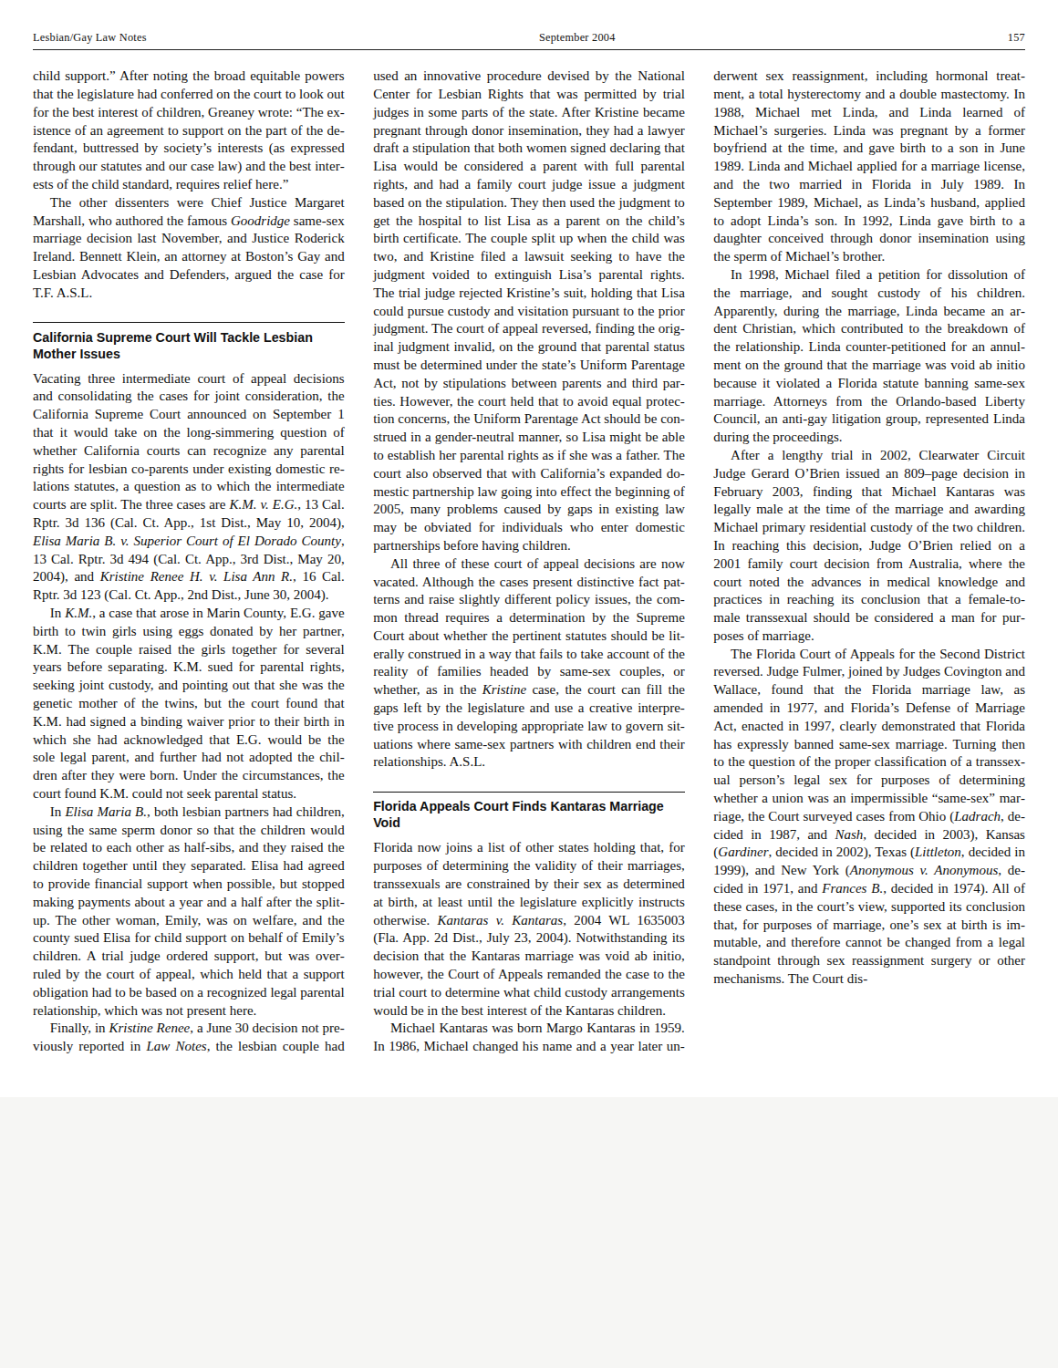Lesbian/Gay Law Notes September 2004 157
child support.” After noting the broad equitable powers that the legislature had conferred on the court to look out for the best interest of children, Greaney wrote: “The existence of an agreement to support on the part of the defendant, buttressed by society’s interests (as expressed through our statutes and our case law) and the best interests of the child standard, requires relief here.”
The other dissenters were Chief Justice Margaret Marshall, who authored the famous Goodridge same-sex marriage decision last November, and Justice Roderick Ireland. Bennett Klein, an attorney at Boston’s Gay and Lesbian Advocates and Defenders, argued the case for T.F. A.S.L.
California Supreme Court Will Tackle Lesbian Mother Issues
Vacating three intermediate court of appeal decisions and consolidating the cases for joint consideration, the California Supreme Court announced on September 1 that it would take on the long-simmering question of whether California courts can recognize any parental rights for lesbian co-parents under existing domestic relations statutes, a question as to which the intermediate courts are split. The three cases are K.M. v. E.G., 13 Cal. Rptr. 3d 136 (Cal. Ct. App., 1st Dist., May 10, 2004), Elisa Maria B. v. Superior Court of El Dorado County, 13 Cal. Rptr. 3d 494 (Cal. Ct. App., 3rd Dist., May 20, 2004), and Kristine Renee H. v. Lisa Ann R., 16 Cal. Rptr. 3d 123 (Cal. Ct. App., 2nd Dist., June 30, 2004).
In K.M., a case that arose in Marin County, E.G. gave birth to twin girls using eggs donated by her partner, K.M. The couple raised the girls together for several years before separating. K.M. sued for parental rights, seeking joint custody, and pointing out that she was the genetic mother of the twins, but the court found that K.M. had signed a binding waiver prior to their birth in which she had acknowledged that E.G. would be the sole legal parent, and further had not adopted the children after they were born. Under the circumstances, the court found K.M. could not seek parental status.
In Elisa Maria B., both lesbian partners had children, using the same sperm donor so that the children would be related to each other as half-sibs, and they raised the children together until they separated. Elisa had agreed to provide financial support when possible, but stopped making payments about a year and a half after the split-up. The other woman, Emily, was on welfare, and the county sued Elisa for child support on behalf of Emily’s children. A trial judge ordered support, but was overruled by the court of appeal, which held that a support obligation had to be based on a recognized legal parental relationship, which was not present here.
Finally, in Kristine Renee, a June 30 decision not previously reported in Law Notes, the lesbian couple had used an innovative procedure devised by the National Center for Lesbian Rights that was permitted by trial judges in some parts of the state. After Kristine became pregnant through donor insemination, they had a lawyer draft a stipulation that both women signed declaring that Lisa would be considered a parent with full parental rights, and had a family court judge issue a judgment based on the stipulation. They then used the judgment to get the hospital to list Lisa as a parent on the child’s birth certificate. The couple split up when the child was two, and Kristine filed a lawsuit seeking to have the judgment voided to extinguish Lisa’s parental rights. The trial judge rejected Kristine’s suit, holding that Lisa could pursue custody and visitation pursuant to the prior judgment. The court of appeal reversed, finding the original judgment invalid, on the ground that parental status must be determined under the state’s Uniform Parentage Act, not by stipulations between parents and third parties. However, the court held that to avoid equal protection concerns, the Uniform Parentage Act should be construed in a gender-neutral manner, so Lisa might be able to establish her parental rights as if she was a father. The court also observed that with California’s expanded domestic partnership law going into effect the beginning of 2005, many problems caused by gaps in existing law may be obviated for individuals who enter domestic partnerships before having children.
All three of these court of appeal decisions are now vacated. Although the cases present distinctive fact patterns and raise slightly different policy issues, the common thread requires a determination by the Supreme Court about whether the pertinent statutes should be literally construed in a way that fails to take account of the reality of families headed by same-sex couples, or whether, as in the Kristine case, the court can fill the gaps left by the legislature and use a creative interpretive process in developing appropriate law to govern situations where same-sex partners with children end their relationships. A.S.L.
Florida Appeals Court Finds Kantaras Marriage Void
Florida now joins a list of other states holding that, for purposes of determining the validity of their marriages, transsexuals are constrained by their sex as determined at birth, at least until the legislature explicitly instructs otherwise. Kantaras v. Kantaras, 2004 WL 1635003 (Fla. App. 2d Dist., July 23, 2004). Notwithstanding its decision that the Kantaras marriage was void ab initio, however, the Court of Appeals remanded the case to the trial court to determine what child custody arrangements would be in the best interest of the Kantaras children.
Michael Kantaras was born Margo Kantaras in 1959. In 1986, Michael changed his name and a year later underwent sex reassignment, including hormonal treatment, a total hysterectomy and a double mastectomy. In 1988, Michael met Linda, and Linda learned of Michael’s surgeries. Linda was pregnant by a former boyfriend at the time, and gave birth to a son in June 1989. Linda and Michael applied for a marriage license, and the two married in Florida in July 1989. In September 1989, Michael, as Linda’s husband, applied to adopt Linda’s son. In 1992, Linda gave birth to a daughter conceived through donor insemination using the sperm of Michael’s brother.
In 1998, Michael filed a petition for dissolution of the marriage, and sought custody of his children. Apparently, during the marriage, Linda became an ardent Christian, which contributed to the breakdown of the relationship. Linda counter-petitioned for an annulment on the ground that the marriage was void ab initio because it violated a Florida statute banning same-sex marriage. Attorneys from the Orlando-based Liberty Council, an anti-gay litigation group, represented Linda during the proceedings.
After a lengthy trial in 2002, Clearwater Circuit Judge Gerard O’Brien issued an 809–page decision in February 2003, finding that Michael Kantaras was legally male at the time of the marriage and awarding Michael primary residential custody of the two children. In reaching this decision, Judge O’Brien relied on a 2001 family court decision from Australia, where the court noted the advances in medical knowledge and practices in reaching its conclusion that a female-to-male transsexual should be considered a man for purposes of marriage.
The Florida Court of Appeals for the Second District reversed. Judge Fulmer, joined by Judges Covington and Wallace, found that the Florida marriage law, as amended in 1977, and Florida’s Defense of Marriage Act, enacted in 1997, clearly demonstrated that Florida has expressly banned same-sex marriage. Turning then to the question of the proper classification of a transsexual person’s legal sex for purposes of determining whether a union was an impermissible “same-sex” marriage, the Court surveyed cases from Ohio (Ladrach, decided in 1987, and Nash, decided in 2003), Kansas (Gardiner, decided in 2002), Texas (Littleton, decided in 1999), and New York (Anonymous v. Anonymous, decided in 1971, and Frances B., decided in 1974). All of these cases, in the court’s view, supported its conclusion that, for purposes of marriage, one’s sex at birth is immutable, and therefore cannot be changed from a legal standpoint through sex reassignment surgery or other mechanisms. The Court dis-